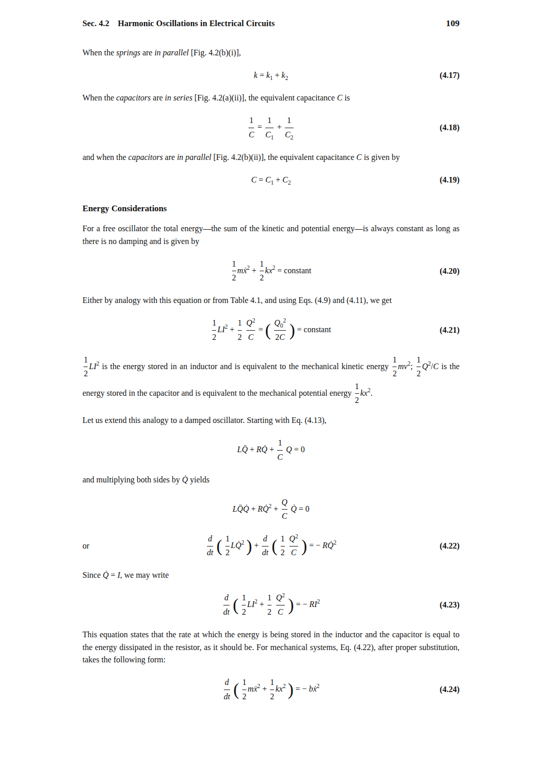Sec. 4.2 Harmonic Oscillations in Electrical Circuits 109
When the springs are in parallel [Fig. 4.2(b)(i)],
k = k1 + k2 (4.17)
When the capacitors are in series [Fig. 4.2(a)(ii)], the equivalent capacitance C is
1 C = 1 C1 + 1 C2 (4.18)
and when the capacitors are in parallel [Fig. 4.2(b)(ii)], the equivalent capacitance C is given by
C = C1 + C2 (4.19)
Energy Considerations
For a free oscillator the total energy—the sum of the kinetic and potential energy—is always constant as long as there is no damping and is given by
12 mẋ2 + 12 kx2 = constant (4.20)
Either by analogy with this equation or from Table 4.1, and using Eqs. (4.9) and (4.11), we get
12 LI2 + 12 Q2 C = ( Q022C ) = constant (4.21)
12 LI2 is the energy stored in an inductor and is equivalent to the mechanical kinetic energy 12 mv2; 12 Q2/C is the energy stored in the capacitor and is equivalent to the mechanical potential energy 12 kx2.
Let us extend this analogy to a damped oscillator. Starting with Eq. (4.13),
LQ̈ + RQ̇ + 1 C Q = 0
and multiplying both sides by Q̇ yields
LQ̈Q̇ + RQ̇2 + QC Q̇ = 0
or ddt ( 12 LQ̇2 ) + ddt ( 12 Q2 C ) = − RQ̇2 (4.22)
Since Q̇ = I, we may write
ddt ( 12 LI2 + 12 Q2 C ) = − RI2 (4.23)
This equation states that the rate at which the energy is being stored in the inductor and the capacitor is equal to the energy dissipated in the resistor, as it should be. For mechanical systems, Eq. (4.22), after proper substitution, takes the following form:
ddt ( 12 mẋ2 + 12 kx2 ) = − bẋ2 (4.24)